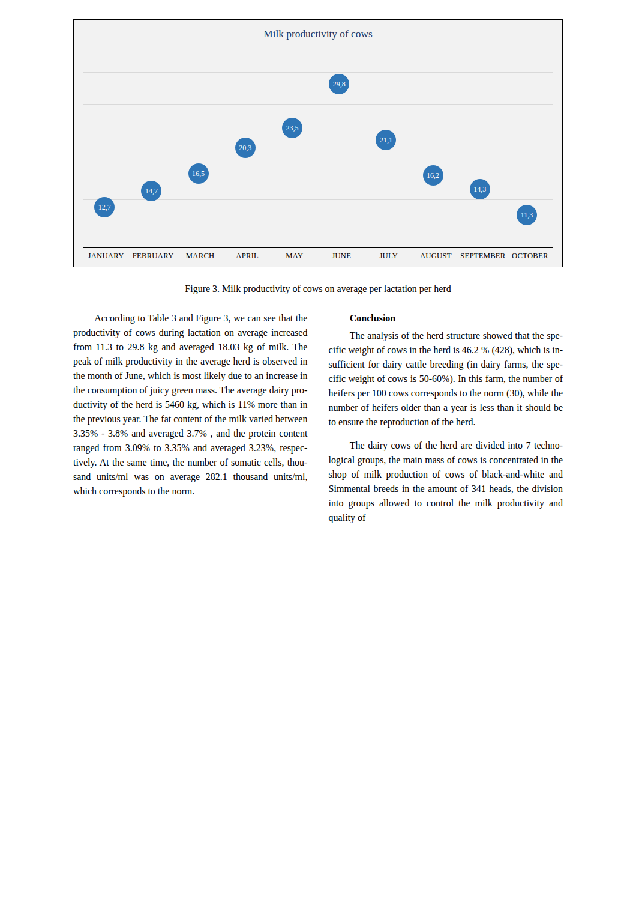Milk productivity of cows
12,7
14,7
16,5
20,3
23,5
29,8
21,1
16,2
14,3
11,3
January February March April May June July August September October
Figure 3. Milk productivity of cows on average per lactation per herd
According to Table 3 and Figure 3, we can see that the productivity of cows during lactation on average increased from 11.3 to 29.8 kg and averaged 18.03 kg of milk. The peak of milk productivity in the average herd is observed in the month of June, which is most likely due to an increase in the consumption of juicy green mass. The average dairy productivity of the herd is 5460 kg, which is 11% more than in the previous year. The fat content of the milk varied between 3.35% - 3.8% and averaged 3.7% , and the protein content ranged from 3.09% to 3.35% and averaged 3.23%, respectively. At the same time, the number of somatic cells, thousand units/ml was on average 282.1 thousand units/ml, which corresponds to the norm.
Conclusion
The analysis of the herd structure showed that the specific weight of cows in the herd is 46.2 % (428), which is insufficient for dairy cattle breeding (in dairy farms, the specific weight of cows is 50-60%). In this farm, the number of heifers per 100 cows corresponds to the norm (30), while the number of heifers older than a year is less than it should be to ensure the reproduction of the herd.
The dairy cows of the herd are divided into 7 technological groups, the main mass of cows is concentrated in the shop of milk production of cows of black-and-white and Simmental breeds in the amount of 341 heads, the division into groups allowed to control the milk productivity and quality of